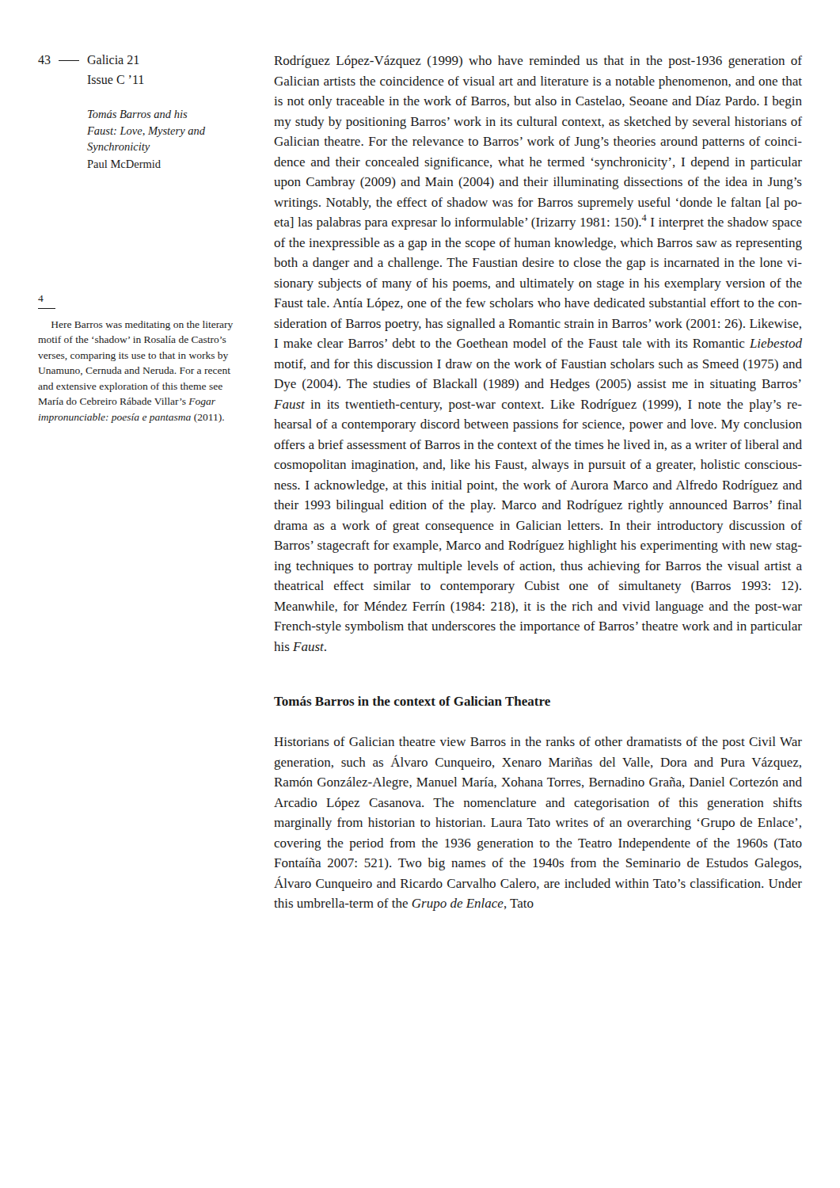43 Galicia 21
Issue C ’11
Tomás Barros and his
Faust: Love, Mystery and
Synchronicity Paul McDermid
4
Here Barros was meditating on the literary motif of the ‘shadow’ in Rosalía de Castro’s verses, comparing its use to that in works by Unamuno, Cernuda and Neruda. For a recent and extensive exploration of this theme see María do Cebreiro Rábade Villar’s Fogar impronunciable: poesía e pantasma (2011).
Rodríguez López-Vázquez (1999) who have reminded us that in the post-1936 generation of Galician artists the coincidence of visual art and literature is a notable phenomenon, and one that is not only traceable in the work of Barros, but also in Castelao, Seoane and Díaz Pardo. I begin my study by positioning Barros’ work in its cultural context, as sketched by several historians of Galician theatre. For the relevance to Barros’ work of Jung’s theories around patterns of coincidence and their concealed significance, what he termed ‘synchronicity’, I depend in particular upon Cambray (2009) and Main (2004) and their illuminating dissections of the idea in Jung’s writings. Notably, the effect of shadow was for Barros supremely useful ‘donde le faltan [al poeta] las palabras para expresar lo informulable’ (Irizarry 1981: 150).4 I interpret the shadow space of the inexpressible as a gap in the scope of human knowledge, which Barros saw as representing both a danger and a challenge. The Faustian desire to close the gap is incarnated in the lone visionary subjects of many of his poems, and ultimately on stage in his exemplary version of the Faust tale. Antía López, one of the few scholars who have dedicated substantial effort to the consideration of Barros poetry, has signalled a Romantic strain in Barros’ work (2001: 26). Likewise, I make clear Barros’ debt to the Goethean model of the Faust tale with its Romantic Liebestod motif, and for this discussion I draw on the work of Faustian scholars such as Smeed (1975) and Dye (2004). The studies of Blackall (1989) and Hedges (2005) assist me in situating Barros’ Faust in its twentieth-century, post-war context. Like Rodríguez (1999), I note the play’s rehearsal of a contemporary discord between passions for science, power and love. My conclusion offers a brief assessment of Barros in the context of the times he lived in, as a writer of liberal and cosmopolitan imagination, and, like his Faust, always in pursuit of a greater, holistic consciousness. I acknowledge, at this initial point, the work of Aurora Marco and Alfredo Rodríguez and their 1993 bilingual edition of the play. Marco and Rodríguez rightly announced Barros’ final drama as a work of great consequence in Galician letters. In their introductory discussion of Barros’ stagecraft for example, Marco and Rodríguez highlight his experimenting with new staging techniques to portray multiple levels of action, thus achieving for Barros the visual artist a theatrical effect similar to contemporary Cubist one of simultanety (Barros 1993: 12). Meanwhile, for Méndez Ferrín (1984: 218), it is the rich and vivid language and the post-war French-style symbolism that underscores the importance of Barros’ theatre work and in particular his Faust.
Tomás Barros in the context of Galician Theatre
Historians of Galician theatre view Barros in the ranks of other dramatists of the post Civil War generation, such as Álvaro Cunqueiro, Xenaro Mariñas del Valle, Dora and Pura Vázquez, Ramón González-Alegre, Manuel María, Xohana Torres, Bernadino Graña, Daniel Cortezón and Arcadio López Casanova. The nomenclature and categorisation of this generation shifts marginally from historian to historian. Laura Tato writes of an overarching ‘Grupo de Enlace’, covering the period from the 1936 generation to the Teatro Independente of the 1960s (Tato Fontaíña 2007: 521). Two big names of the 1940s from the Seminario de Estudos Galegos, Álvaro Cunqueiro and Ricardo Carvalho Calero, are included within Tato’s classification. Under this umbrella-term of the Grupo de Enlace, Tato